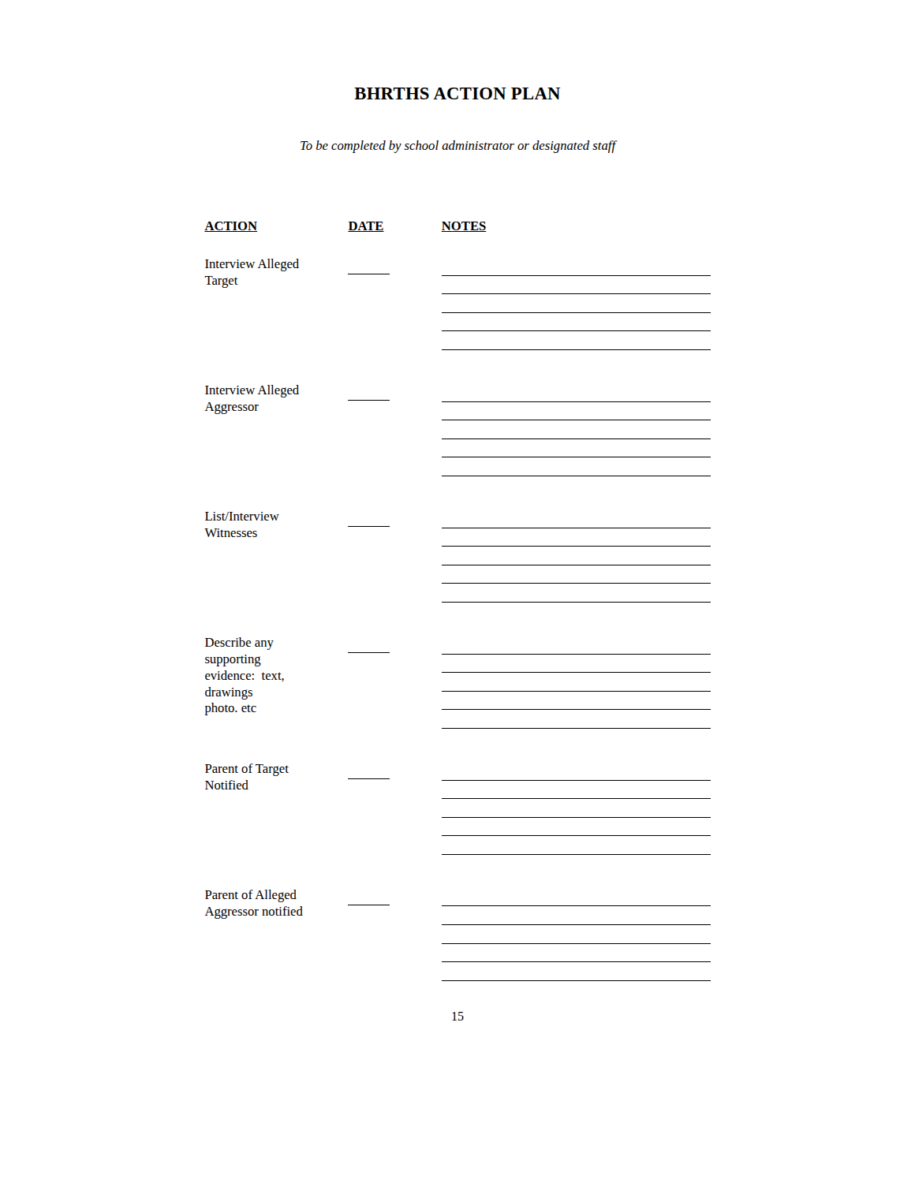BHRTHS ACTION PLAN
To be completed by school administrator or designated staff
| ACTION | DATE | NOTES |
| --- | --- | --- |
| Interview Alleged Target | | |
| Interview Alleged Aggressor | | |
| List/Interview Witnesses | | |
| Describe any supporting evidence: text, drawings photo. etc | | |
| Parent of Target Notified | | |
| Parent of Alleged Aggressor notified | | |
15